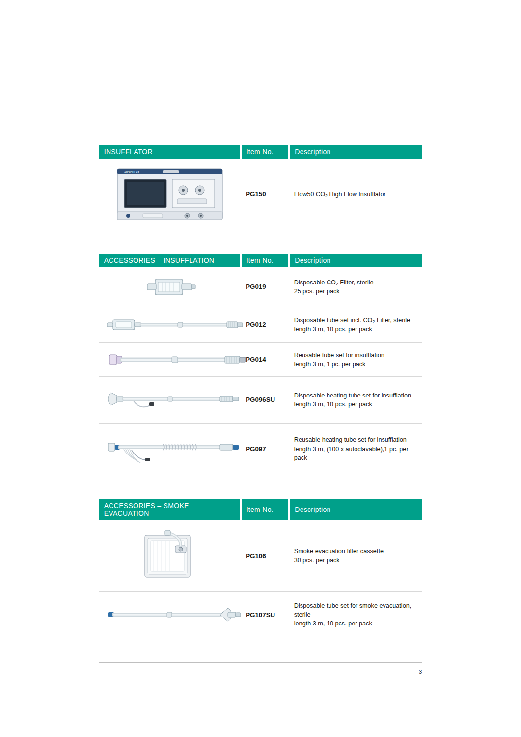| INSUFFLATOR | Item No. | Description |
| --- | --- | --- |
| AESCULAP | PG150 | Flow50 CO 2 High Flow Insufflator |
| ACCESSORIES – INSUFFLATION | Item No. | Description |
| --- | --- | --- |
| | PG019 | Disposable CO 2 Filter, sterile 25 pcs. per pack |
| | PG012 | Disposable tube set incl. CO 2 Filter, sterile length 3 m, 10 pcs. per pack |
| | PG014 | Reusable tube set for insufflation length 3 m, 1 pc. per pack |
| | PG096SU | Disposable heating tube set for insufflation length 3 m, 10 pcs. per pack |
| | PG097 | Reusable heating tube set for insufflation length 3 m, (100 x autoclavable),1 pc. per pack |
| ACCESSORIES – SMOKE EVACUATION | Item No. | Description |
| --- | --- | --- |
| | PG106 | Smoke evacuation filter cassette 30 pcs. per pack |
| | PG107SU | Disposable tube set for smoke evacuation, sterile length 3 m, 10 pcs. per pack |
3